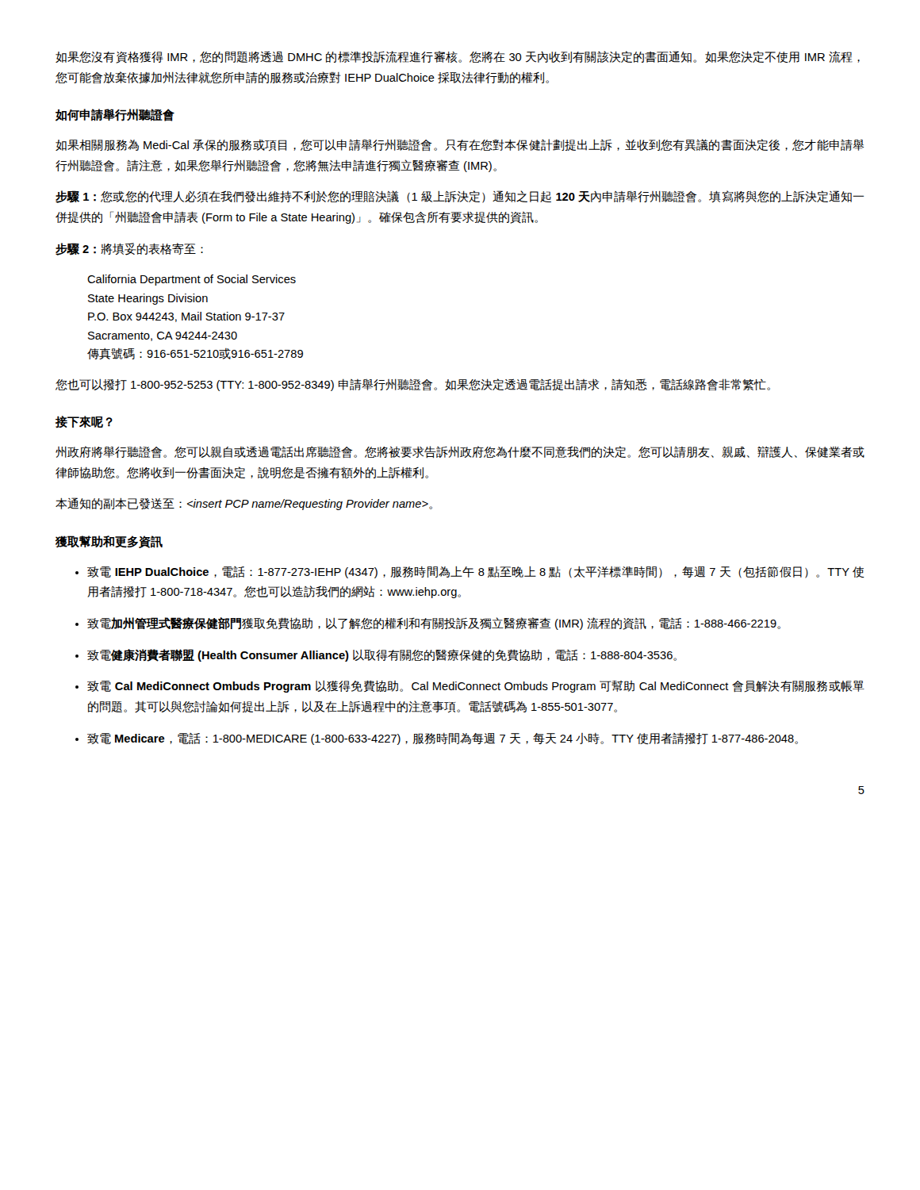如果您沒有資格獲得 IMR，您的問題將透過 DMHC 的標準投訴流程進行審核。您將在 30 天內收到有關該決定的書面通知。如果您決定不使用 IMR 流程，您可能會放棄依據加州法律就您所申請的服務或治療對 IEHP DualChoice 採取法律行動的權利。
如何申請舉行州聽證會
如果相關服務為 Medi-Cal 承保的服務或項目，您可以申請舉行州聽證會。只有在您對本保健計劃提出上訴，並收到您有異議的書面決定後，您才能申請舉行州聽證會。請注意，如果您舉行州聽證會，您將無法申請進行獨立醫療審查 (IMR)。
步驟 1：您或您的代理人必須在我們發出維持不利於您的理賠決議（1 級上訴決定）通知之日起 120 天內申請舉行州聽證會。填寫將與您的上訴決定通知一併提供的「州聽證會申請表 (Form to File a State Hearing)」。確保包含所有要求提供的資訊。
步驟 2：將填妥的表格寄至：
California Department of Social Services
State Hearings Division
P.O. Box 944243, Mail Station 9-17-37
Sacramento, CA 94244-2430
傳真號碼：916-651-5210或916-651-2789
您也可以撥打 1-800-952-5253 (TTY: 1-800-952-8349) 申請舉行州聽證會。如果您決定透過電話提出請求，請知悉，電話線路會非常繁忙。
接下來呢？
州政府將舉行聽證會。您可以親自或透過電話出席聽證會。您將被要求告訴州政府您為什麼不同意我們的決定。您可以請朋友、親戚、辯護人、保健業者或律師協助您。您將收到一份書面決定，說明您是否擁有額外的上訴權利。
本通知的副本已發送至：<insert PCP name/Requesting Provider name>。
獲取幫助和更多資訊
致電 IEHP DualChoice，電話：1-877-273-IEHP (4347)，服務時間為上午 8 點至晚上 8 點（太平洋標準時間），每週 7 天（包括節假日）。TTY 使用者請撥打 1-800-718-4347。您也可以造訪我們的網站：www.iehp.org。
致電加州管理式醫療保健部門獲取免費協助，以了解您的權利和有關投訴及獨立醫療審查 (IMR) 流程的資訊，電話：1-888-466-2219。
致電健康消費者聯盟 (Health Consumer Alliance) 以取得有關您的醫療保健的免費協助，電話：1-888-804-3536。
致電 Cal MediConnect Ombuds Program 以獲得免費協助。Cal MediConnect Ombuds Program 可幫助 Cal MediConnect 會員解決有關服務或帳單的問題。其可以與您討論如何提出上訴，以及在上訴過程中的注意事項。電話號碼為 1-855-501-3077。
致電 Medicare，電話：1-800-MEDICARE (1-800-633-4227)，服務時間為每週 7 天，每天 24 小時。TTY 使用者請撥打 1-877-486-2048。
5